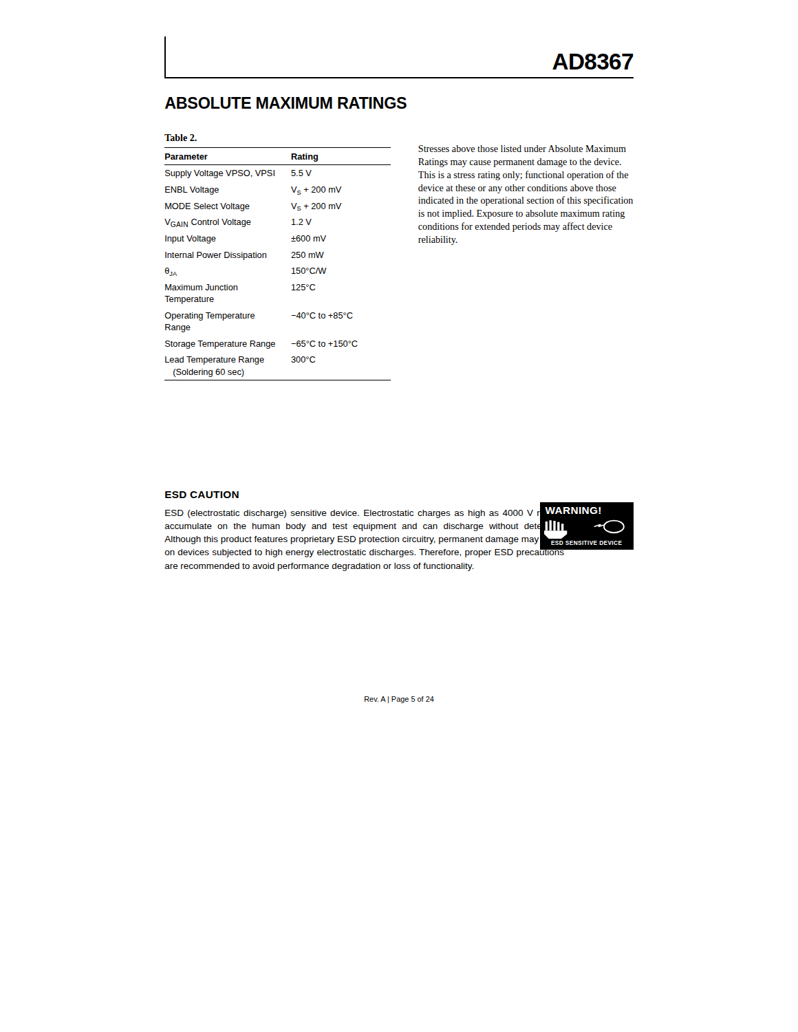AD8367
ABSOLUTE MAXIMUM RATINGS
Table 2.
| Parameter | Rating |
| --- | --- |
| Supply Voltage VPSO, VPSI | 5.5 V |
| ENBL Voltage | V S + 200 mV |
| MODE Select Voltage | V S + 200 mV |
| V GAIN Control Voltage | 1.2 V |
| Input Voltage | ±600 mV |
| Internal Power Dissipation | 250 mW |
| θ JA | 150°C/W |
| Maximum Junction Temperature | 125°C |
| Operating Temperature Range | −40°C to +85°C |
| Storage Temperature Range | −65°C to +150°C |
| Lead Temperature Range (Soldering 60 sec) | 300°C |
Stresses above those listed under Absolute Maximum Ratings may cause permanent damage to the device. This is a stress rating only; functional operation of the device at these or any other conditions above those indicated in the operational section of this specification is not implied. Exposure to absolute maximum rating conditions for extended periods may affect device reliability.
ESD CAUTION
ESD (electrostatic discharge) sensitive device. Electrostatic charges as high as 4000 V readily accumulate on the human body and test equipment and can discharge without detection. Although this product features proprietary ESD protection circuitry, permanent damage may occur on devices subjected to high energy electrostatic discharges. Therefore, proper ESD precautions are recommended to avoid performance degradation or loss of functionality.
WARNING!
ESD SENSITIVE DEVICE
Rev. A | Page 5 of 24